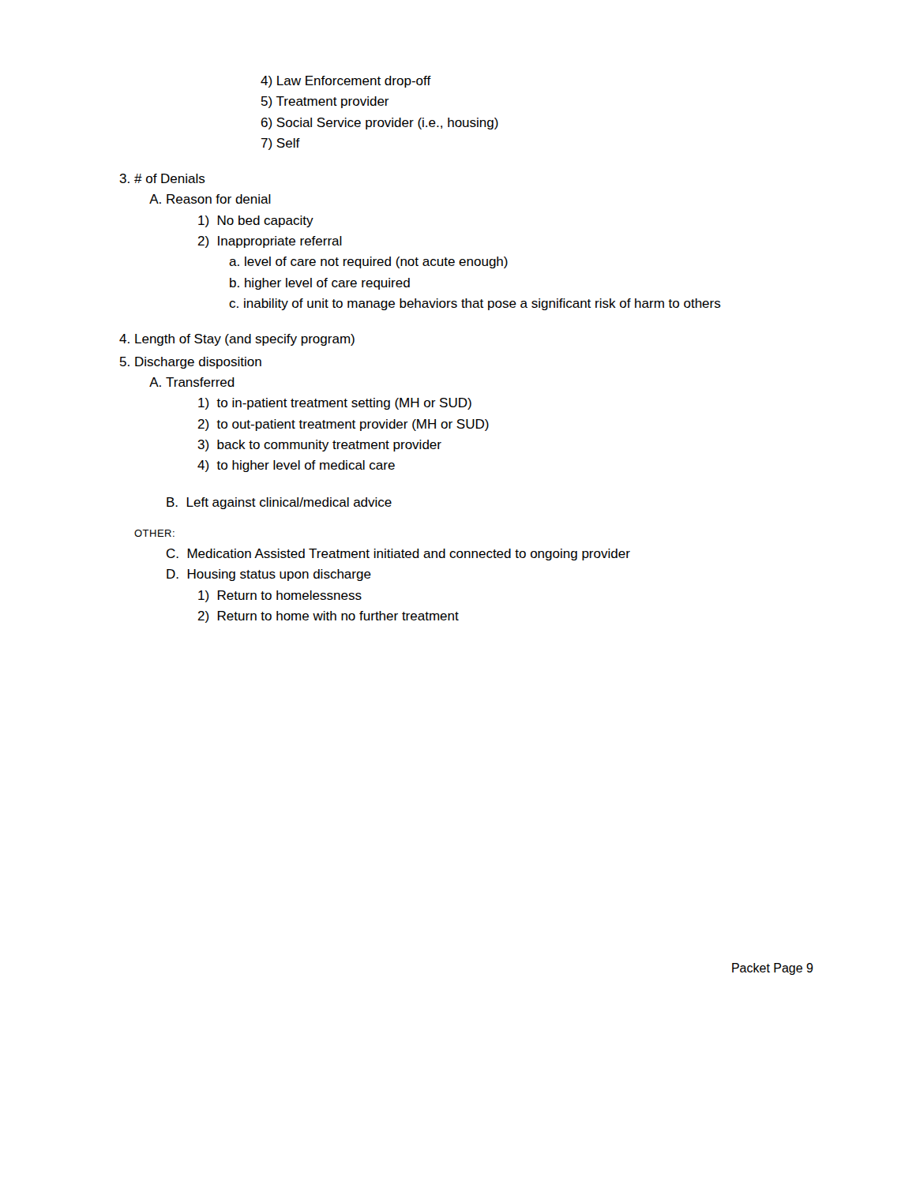4) Law Enforcement drop-off
5) Treatment provider
6) Social Service provider (i.e., housing)
7) Self
# of Denials
Reason for denial
1) No bed capacity
2) Inappropriate referral
a. level of care not required (not acute enough)
b. higher level of care required
c. inability of unit to manage behaviors that pose a significant risk of harm to others
Length of Stay (and specify program)
Discharge disposition
Transferred
1) to in-patient treatment setting (MH or SUD)
2) to out-patient treatment provider (MH or SUD)
3) back to community treatment provider
4) to higher level of medical care
B. Left against clinical/medical advice
OTHER:
C. Medication Assisted Treatment initiated and connected to ongoing provider
D. Housing status upon discharge
1) Return to homelessness
2) Return to home with no further treatment
Packet Page 9